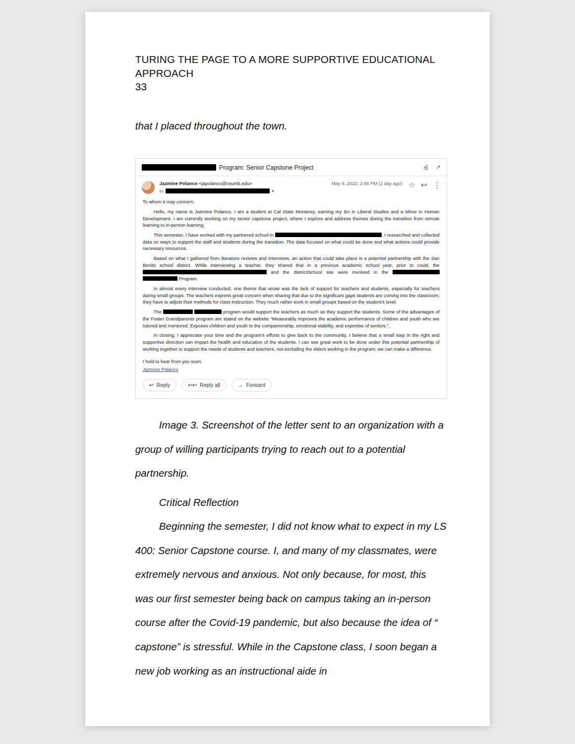TURING THE PAGE TO A MORE SUPPORTIVE EDUCATIONAL APPROACH 33
that I placed throughout the town.
Program: Senior Capstone Project 🖨↗
Jazmine Polanco <japolanco@csumb.edu>
to ▾
May 9, 2022, 2:48 PM (1 day ago)
To whom it may concern,
Hello, my name is Jazmine Polanco. I am a student at Cal State Monterey, earning my BA in Liberal Studies and a Minor in Human Development. I am currently working on my senior capstone project, where I explore and address themes during the transition from remote learning to in-person learning.
This semester, I have worked with my partnered school in . I researched and collected data on ways to support the staff and students during the transition. The data focused on what could be done and what actions could provide necessary resources.
Based on what I gathered from literature reviews and interviews, an action that could take place is a potential partnership with the San Benito school district. While interviewing a teacher, they shared that in a previous academic school year, prior to covid, the and the district/school site were involved in the Program.
In almost every interview conducted, one theme that arose was the lack of support for teachers and students, especially for teachers during small groups. The teachers express great concern when sharing that due to the significant gaps students are coming into the classroom; they have to adjust their methods for class instruction. They much rather work in small groups based on the student's level.
The program would support the teachers as much as they support the students. Some of the advantages of the Foster Grandparents program are stated on the website "Measurably improves the academic performance of children and youth who are tutored and mentored. Exposes children and youth to the companionship, emotional stability, and expertise of seniors.".
In closing, I appreciate your time and the program's efforts to give back to the community. I believe that a small step in the right and supportive direction can impact the health and education of the students. I can see great work to be done under this potential partnership of working together to support the needs of students and teachers, not excluding the elders working in the program; we can make a difference.
I hold to hear from you soon.
Jazmine Polanco
↩ Reply ↩↩ Reply all → Forward
Image 3. Screenshot of the letter sent to an organization with a group of willing participants trying to reach out to a potential partnership.
Critical Reflection
Beginning the semester, I did not know what to expect in my LS 400: Senior Capstone course. I, and many of my classmates, were extremely nervous and anxious. Not only because, for most, this was our first semester being back on campus taking an in-person course after the Covid-19 pandemic, but also because the idea of “ capstone” is stressful. While in the Capstone class, I soon began a new job working as an instructional aide in